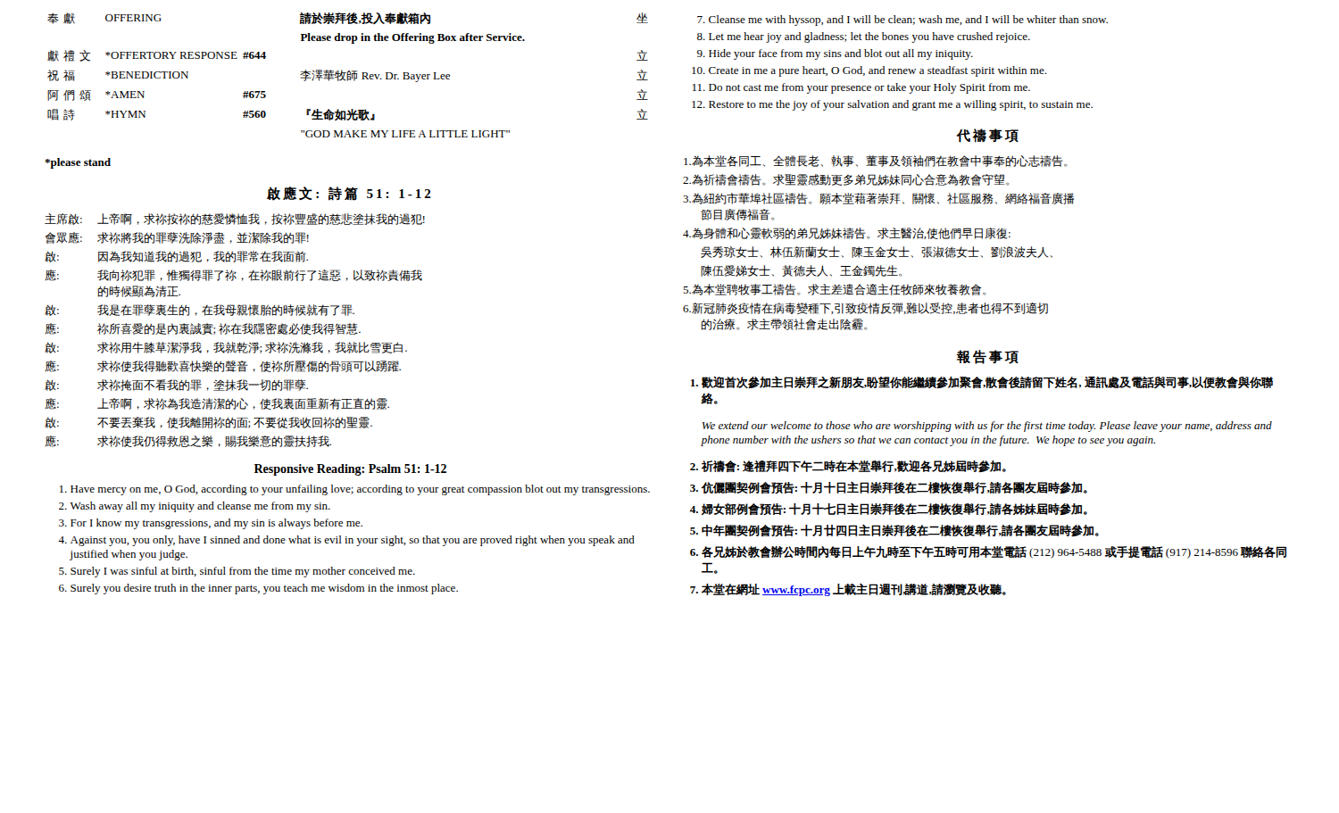| 奉獻 | OFFERING | | 請於崇拜後,投入奉獻箱內 | 坐 |
| | | | Please drop in the Offering Box after Service. | |
| 獻禮文 | *OFFERTORY RESPONSE | #644 | | 立 |
| 祝福 | *BENEDICTION | | 李澤華牧師 Rev. Dr. Bayer Lee | 立 |
| 阿們頌 | *AMEN | #675 | | 立 |
| 唱詩 | *HYMN | #560 | 『生命如光歌』 | 立 |
| | | | "GOD MAKE MY LIFE A LITTLE LIGHT" | |
*please stand
啟應文: 詩篇 51: 1-12
主席啟: 上帝啊，求祢按祢的慈愛憐恤我，按祢豐盛的慈悲塗抹我的過犯!
會眾應: 求祢將我的罪孽洗除淨盡，並潔除我的罪!
啟: 因為我知道我的過犯，我的罪常在我面前.
應: 我向祢犯罪，惟獨得罪了祢，在祢眼前行了這惡，以致祢責備我
的時候顯為清正.
啟: 我是在罪孽裏生的，在我母親懷胎的時候就有了罪.
應: 祢所喜愛的是內裏誠實; 祢在我隱密處必使我得智慧.
啟: 求祢用牛膝草潔淨我，我就乾淨; 求祢洗滌我，我就比雪更白.
應: 求祢使我得聽歡喜快樂的聲音，使祢所壓傷的骨頭可以踴躍.
啟: 求祢掩面不看我的罪，塗抹我一切的罪孽.
應: 上帝啊，求祢為我造清潔的心，使我裏面重新有正直的靈.
啟: 不要丟棄我，使我離開祢的面; 不要從我收回祢的聖靈.
應: 求祢使我仍得救恩之樂，賜我樂意的靈扶持我.
Responsive Reading: Psalm 51: 1-12
Have mercy on me, O God, according to your unfailing love; according to your great compassion blot out my transgressions.
Wash away all my iniquity and cleanse me from my sin.
For I know my transgressions, and my sin is always before me.
Against you, you only, have I sinned and done what is evil in your sight, so that you are proved right when you speak and justified when you judge.
Surely I was sinful at birth, sinful from the time my mother conceived me.
Surely you desire truth in the inner parts, you teach me wisdom in the inmost place.
Cleanse me with hyssop, and I will be clean; wash me, and I will be whiter than snow.
Let me hear joy and gladness; let the bones you have crushed rejoice.
Hide your face from my sins and blot out all my iniquity.
Create in me a pure heart, O God, and renew a steadfast spirit within me.
Do not cast me from your presence or take your Holy Spirit from me.
Restore to me the joy of your salvation and grant me a willing spirit, to sustain me.
代禱事項
1.為本堂各同工、全體長老、執事、董事及領袖們在教會中事奉的心志禱告。
2.為祈禱會禱告。求聖靈感動更多弟兄姊妹同心合意為教會守望。
3.為紐約市華埠社區禱告。願本堂藉著崇拜、關懷、社區服務、網絡福音廣播
節目廣傳福音。
4.為身體和心靈軟弱的弟兄姊妹禱告。求主醫治,使他們早日康復:
吳秀琼女士、林伍新蘭女士、陳玉金女士、張淑德女士、劉浪波夫人、
陳伍愛娣女士、黃德夫人、王金鐲先生。
5.為本堂聘牧事工禱告。求主差遣合適主任牧師來牧養教會。
6.新冠肺炎疫情在病毒變種下,引致疫情反彈,難以受控,患者也得不到適切
的治療。求主帶領社會走出陰霾。
報告事項
歡迎首次參加主日崇拜之新朋友,盼望你能繼續參加聚會,散會後請留下姓名, 通訊處及電話與司事,以便教會與你聯絡。
We extend our welcome to those who are worshipping with us for the first time today. Please leave your name, address and phone number with the ushers so that we can contact you in the future. We hope to see you again.
祈禱會: 逢禮拜四下午二時在本堂舉行,歡迎各兄姊屆時參加。
伉儷團契例會預告: 十月十日主日崇拜後在二樓恢復舉行,請各團友屆時參加。
婦女部例會預告: 十月十七日主日崇拜後在二樓恢復舉行,請各姊妹屆時參加。
中年團契例會預告: 十月廿四日主日崇拜後在二樓恢復舉行,請各團友屆時參加。
各兄姊於教會辦公時間內每日上午九時至下午五時可用本堂電話 (212) 964-5488 或手提電話 (917) 214-8596 聯絡各同工。
本堂在網址 www.fcpc.org 上載主日週刊,講道,請瀏覽及收聽。